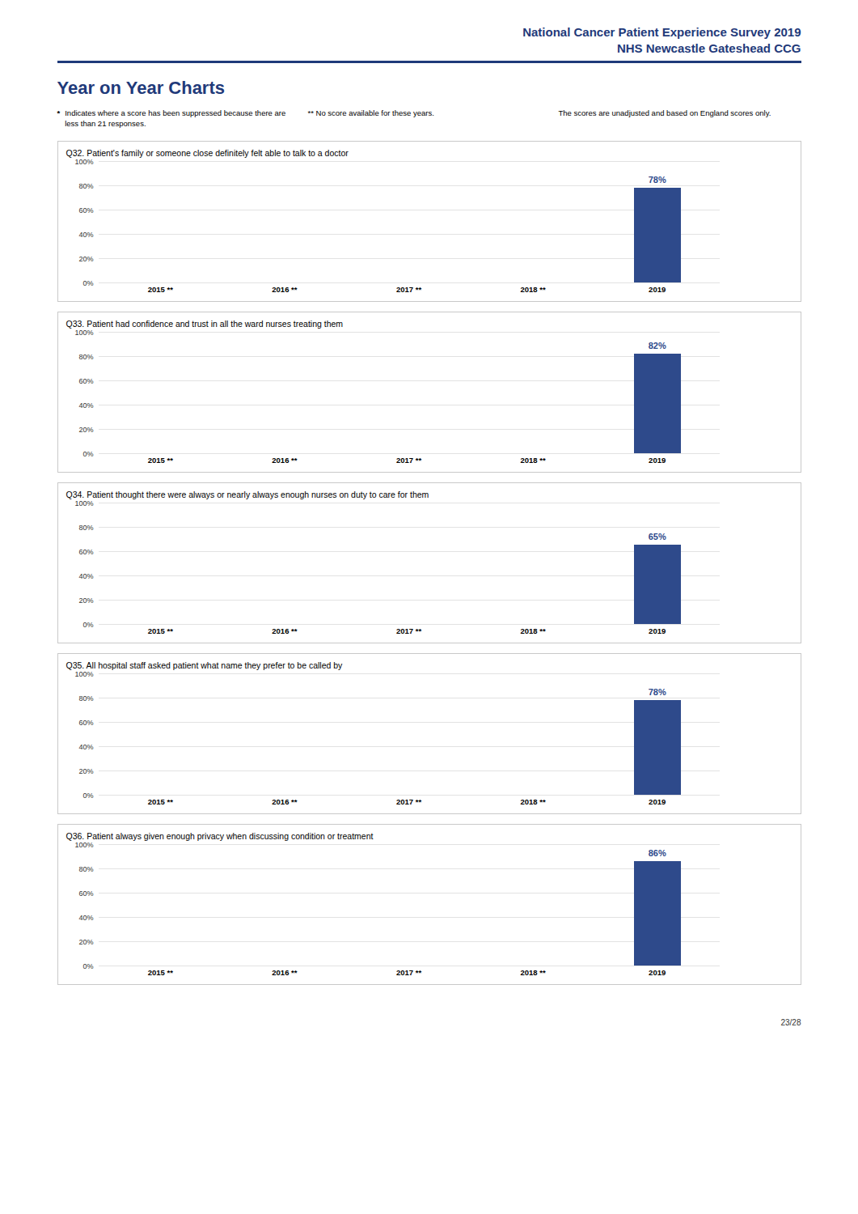National Cancer Patient Experience Survey 2019
NHS Newcastle Gateshead CCG
Year on Year Charts
*Indicates where a score has been suppressed because there are less than 21 responses.
** No score available for these years.
The scores are unadjusted and based on England scores only.
Q32. Patient's family or someone close definitely felt able to talk to a doctor
100%
80%
60%
40%
20%
0%
78%
2015 ** 2016 ** 2017 ** 2018 ** 2019
Q33. Patient had confidence and trust in all the ward nurses treating them
100%
80%
60%
40%
20%
0%
82%
2015 ** 2016 ** 2017 ** 2018 ** 2019
Q34. Patient thought there were always or nearly always enough nurses on duty to care for them
100%
80%
60%
40%
20%
0%
65%
2015 ** 2016 ** 2017 ** 2018 ** 2019
Q35. All hospital staff asked patient what name they prefer to be called by
100%
80%
60%
40%
20%
0%
78%
2015 ** 2016 ** 2017 ** 2018 ** 2019
Q36. Patient always given enough privacy when discussing condition or treatment
100%
80%
60%
40%
20%
0%
86%
2015 ** 2016 ** 2017 ** 2018 ** 2019
23/28